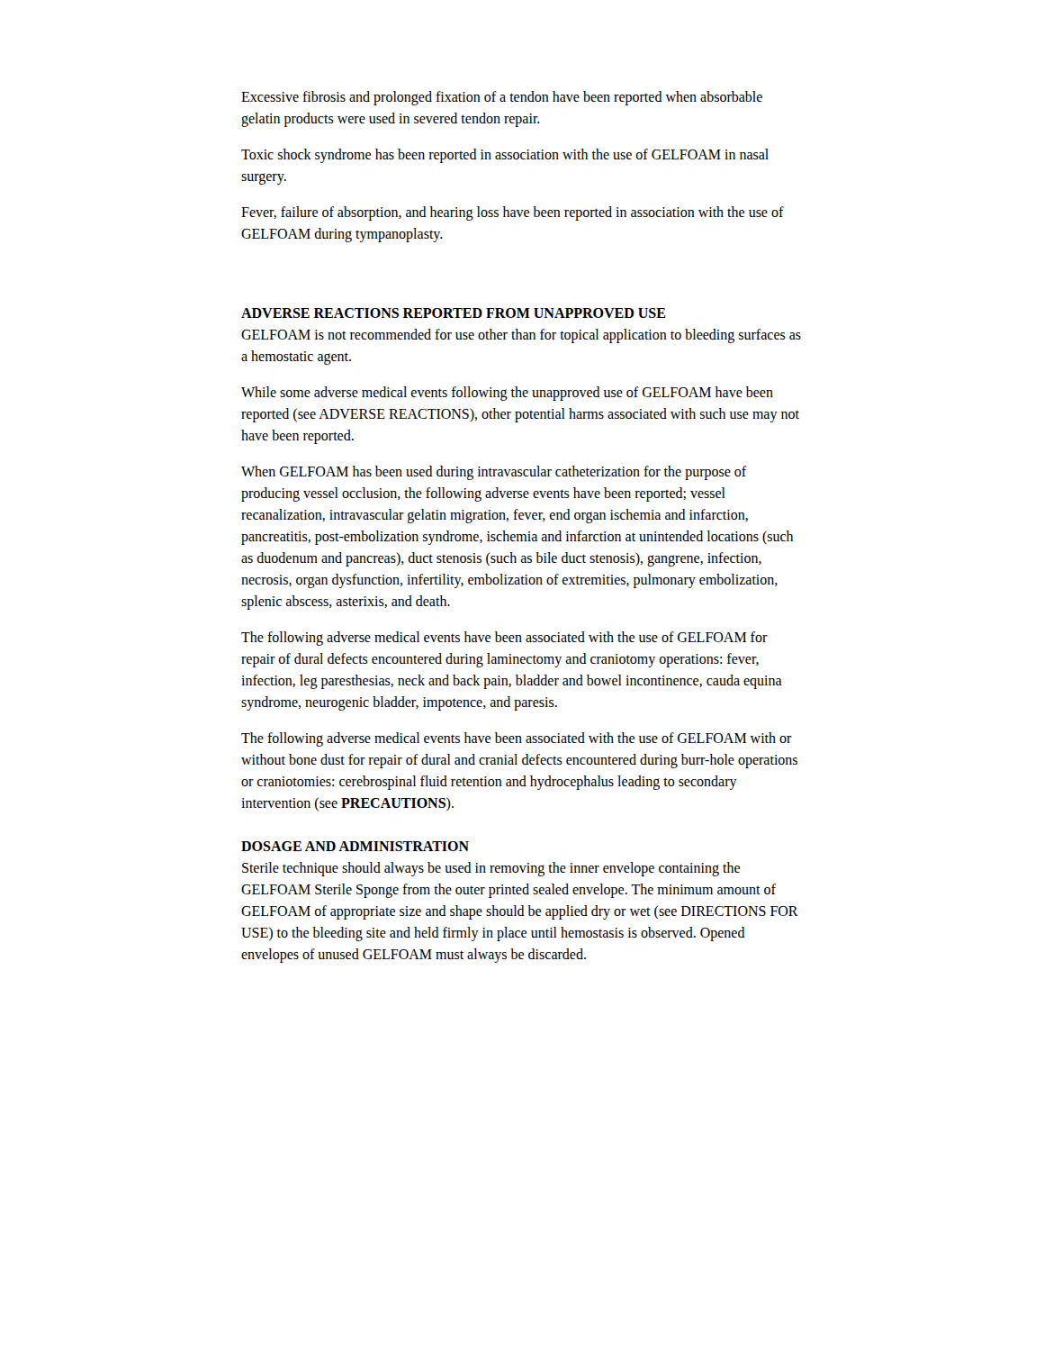Excessive fibrosis and prolonged fixation of a tendon have been reported when absorbable gelatin products were used in severed tendon repair.
Toxic shock syndrome has been reported in association with the use of GELFOAM in nasal surgery.
Fever, failure of absorption, and hearing loss have been reported in association with the use of GELFOAM during tympanoplasty.
Adverse Reactions Reported From Unapproved Use
GELFOAM is not recommended for use other than for topical application to bleeding surfaces as a hemostatic agent.
While some adverse medical events following the unapproved use of GELFOAM have been reported (see ADVERSE REACTIONS), other potential harms associated with such use may not have been reported.
When GELFOAM has been used during intravascular catheterization for the purpose of producing vessel occlusion, the following adverse events have been reported; vessel recanalization, intravascular gelatin migration, fever, end organ ischemia and infarction, pancreatitis, post-embolization syndrome, ischemia and infarction at unintended locations (such as duodenum and pancreas), duct stenosis (such as bile duct stenosis), gangrene, infection, necrosis, organ dysfunction, infertility, embolization of extremities, pulmonary embolization, splenic abscess, asterixis, and death.
The following adverse medical events have been associated with the use of GELFOAM for repair of dural defects encountered during laminectomy and craniotomy operations: fever, infection, leg paresthesias, neck and back pain, bladder and bowel incontinence, cauda equina syndrome, neurogenic bladder, impotence, and paresis.
The following adverse medical events have been associated with the use of GELFOAM with or without bone dust for repair of dural and cranial defects encountered during burr-hole operations or craniotomies: cerebrospinal fluid retention and hydrocephalus leading to secondary intervention (see PRECAUTIONS).
Dosage and Administration
Sterile technique should always be used in removing the inner envelope containing the GELFOAM Sterile Sponge from the outer printed sealed envelope. The minimum amount of GELFOAM of appropriate size and shape should be applied dry or wet (see DIRECTIONS FOR USE) to the bleeding site and held firmly in place until hemostasis is observed. Opened envelopes of unused GELFOAM must always be discarded.